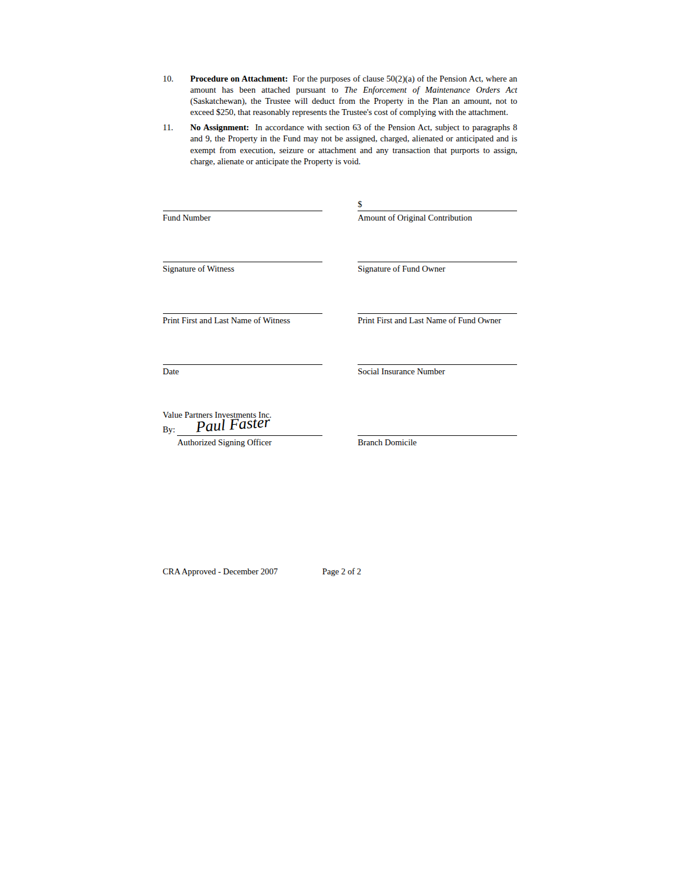10.
Procedure on Attachment: For the purposes of clause 50(2)(a) of the Pension Act, where an amount has been attached pursuant to The Enforcement of Maintenance Orders Act (Saskatchewan), the Trustee will deduct from the Property in the Plan an amount, not to exceed $250, that reasonably represents the Trustee's cost of complying with the attachment.
11.
No Assignment: In accordance with section 63 of the Pension Act, subject to paragraphs 8 and 9, the Property in the Fund may not be assigned, charged, alienated or anticipated and is exempt from execution, seizure or attachment and any transaction that purports to assign, charge, alienate or anticipate the Property is void.
Fund Number
$
Amount of Original Contribution
Signature of Witness
Signature of Fund Owner
Print First and Last Name of Witness
Print First and Last Name of Fund Owner
Date
Social Insurance Number
Value Partners Investments Inc.
By:
Paul Faster
Authorized Signing Officer
Branch Domicile
CRA Approved - December 2007
Page 2 of 2